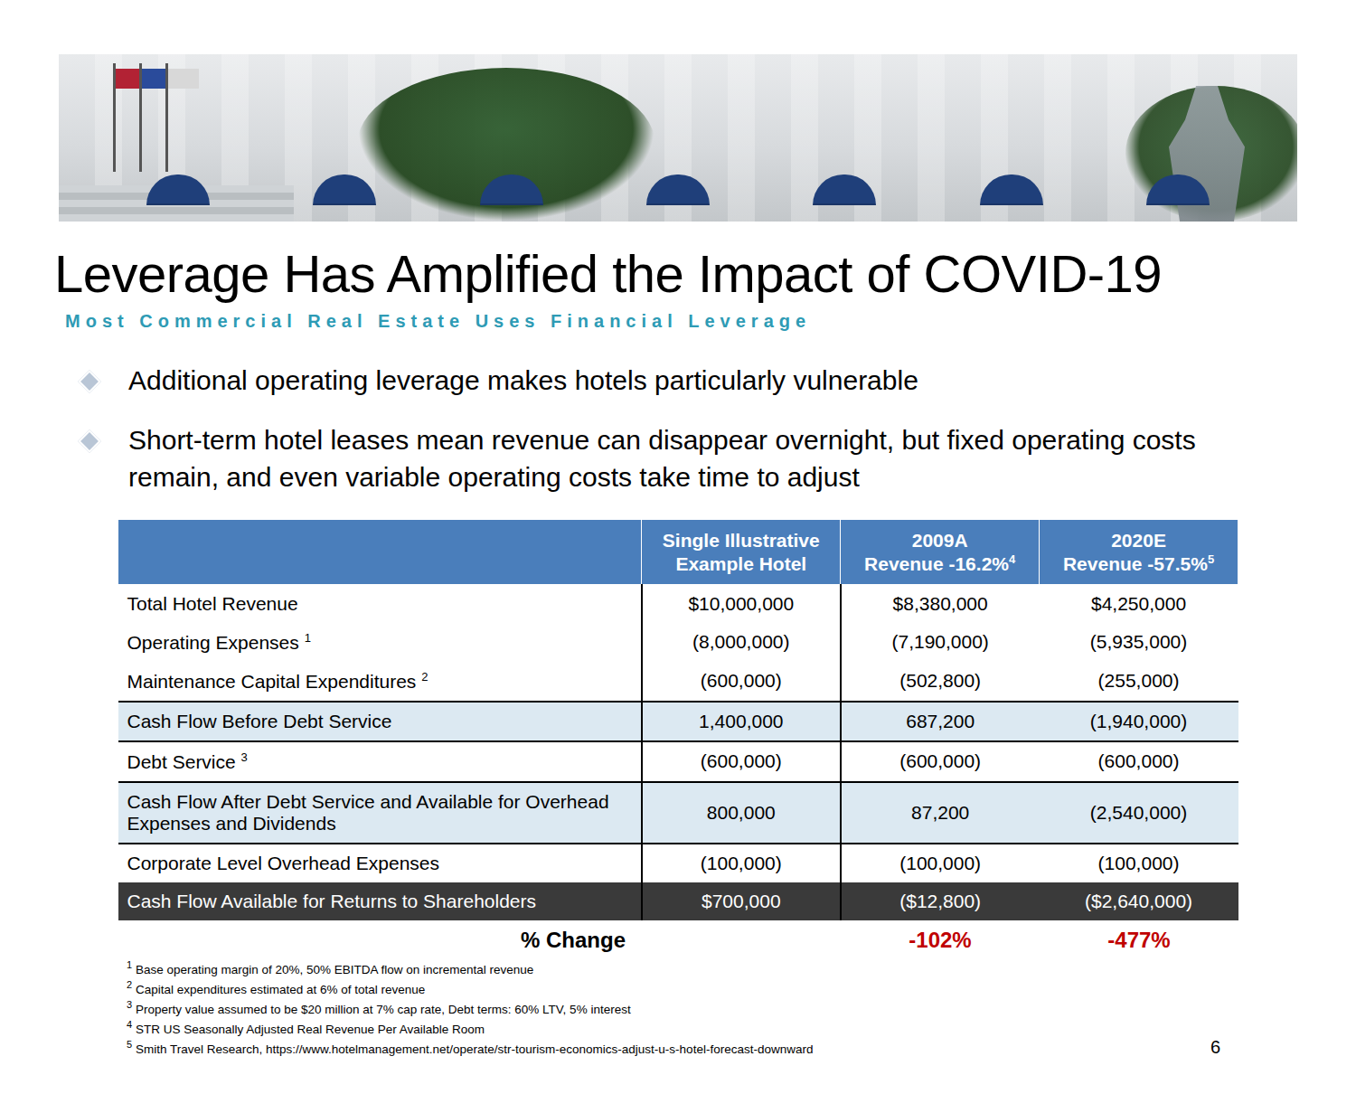Leverage Has Amplified the Impact of COVID-19
Most Commercial Real Estate Uses Financial Leverage
Additional operating leverage makes hotels particularly vulnerable
Short-term hotel leases mean revenue can disappear overnight, but fixed operating costs remain, and even variable operating costs take time to adjust
| | Single Illustrative Example Hotel | 2009A Revenue -16.2% 4 | 2020E Revenue -57.5% 5 |
| --- | --- | --- | --- |
| Total Hotel Revenue | $10,000,000 | $8,380,000 | $4,250,000 |
| Operating Expenses 1 | (8,000,000) | (7,190,000) | (5,935,000) |
| Maintenance Capital Expenditures 2 | (600,000) | (502,800) | (255,000) |
| Cash Flow Before Debt Service | 1,400,000 | 687,200 | (1,940,000) |
| Debt Service 3 | (600,000) | (600,000) | (600,000) |
| Cash Flow After Debt Service and Available for Overhead Expenses and Dividends | 800,000 | 87,200 | (2,540,000) |
| Corporate Level Overhead Expenses | (100,000) | (100,000) | (100,000) |
| Cash Flow Available for Returns to Shareholders | $700,000 | ($12,800) | ($2,640,000) |
% Change
-102%
-477%
1 Base operating margin of 20%, 50% EBITDA flow on incremental revenue
2 Capital expenditures estimated at 6% of total revenue
3 Property value assumed to be $20 million at 7% cap rate, Debt terms: 60% LTV, 5% interest
4 STR US Seasonally Adjusted Real Revenue Per Available Room
5 Smith Travel Research, https://www.hotelmanagement.net/operate/str-tourism-economics-adjust-u-s-hotel-forecast-downward
6